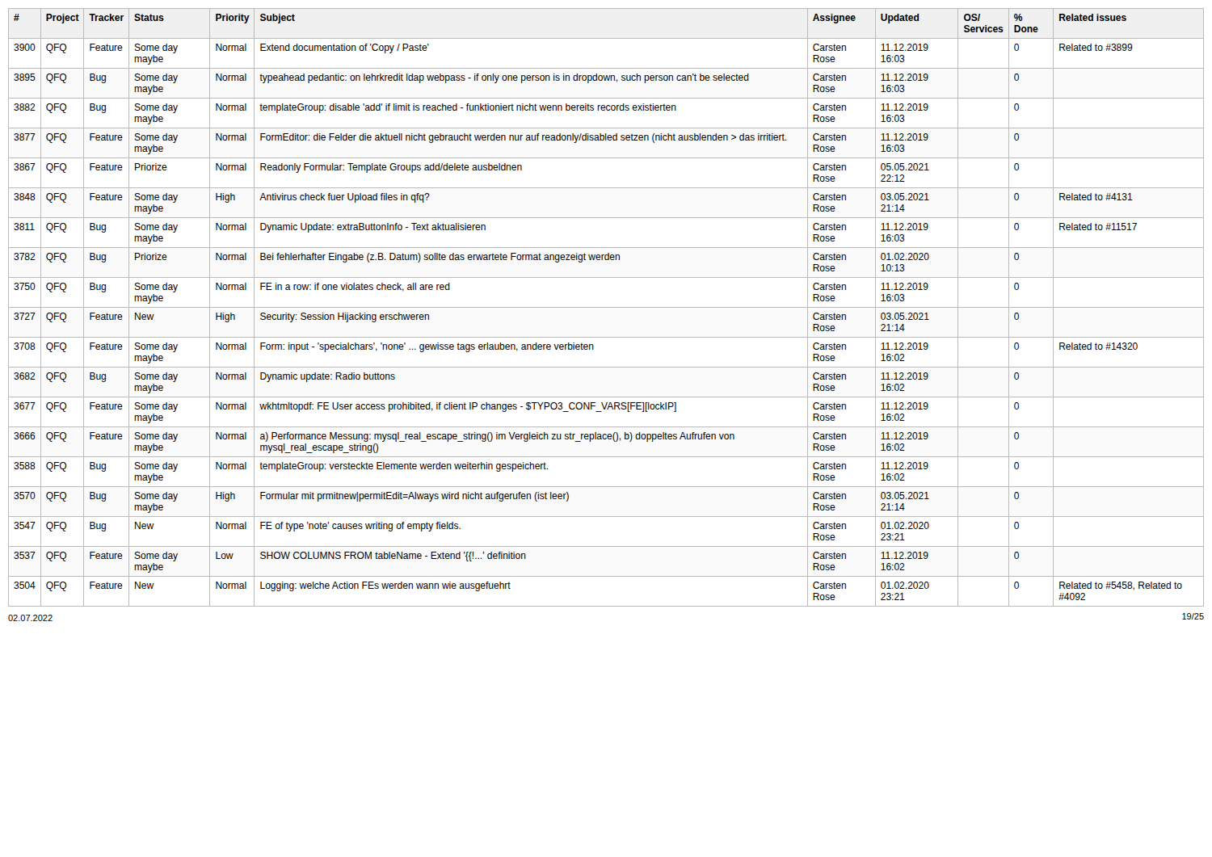| # | Project | Tracker | Status | Priority | Subject | Assignee | Updated | OS/ Services | % Done | Related issues |
| --- | --- | --- | --- | --- | --- | --- | --- | --- | --- | --- |
| 3900 | QFQ | Feature | Some day maybe | Normal | Extend documentation of 'Copy / Paste' | Carsten Rose | 11.12.2019 16:03 | | 0 | Related to #3899 |
| 3895 | QFQ | Bug | Some day maybe | Normal | typeahead pedantic: on lehrkredit ldap webpass - if only one person is in dropdown, such person can't be selected | Carsten Rose | 11.12.2019 16:03 | | 0 | |
| 3882 | QFQ | Bug | Some day maybe | Normal | templateGroup: disable 'add' if limit is reached - funktioniert nicht wenn bereits records existierten | Carsten Rose | 11.12.2019 16:03 | | 0 | |
| 3877 | QFQ | Feature | Some day maybe | Normal | FormEditor: die Felder die aktuell nicht gebraucht werden nur auf readonly/disabled setzen (nicht ausblenden > das irritiert. | Carsten Rose | 11.12.2019 16:03 | | 0 | |
| 3867 | QFQ | Feature | Priorize | Normal | Readonly Formular: Template Groups add/delete ausbeldnen | Carsten Rose | 05.05.2021 22:12 | | 0 | |
| 3848 | QFQ | Feature | Some day maybe | High | Antivirus check fuer Upload files in qfq? | Carsten Rose | 03.05.2021 21:14 | | 0 | Related to #4131 |
| 3811 | QFQ | Bug | Some day maybe | Normal | Dynamic Update: extraButtonInfo - Text aktualisieren | Carsten Rose | 11.12.2019 16:03 | | 0 | Related to #11517 |
| 3782 | QFQ | Bug | Priorize | Normal | Bei fehlerhafter Eingabe (z.B. Datum) sollte das erwartete Format angezeigt werden | Carsten Rose | 01.02.2020 10:13 | | 0 | |
| 3750 | QFQ | Bug | Some day maybe | Normal | FE in a row: if one violates check, all are red | Carsten Rose | 11.12.2019 16:03 | | 0 | |
| 3727 | QFQ | Feature | New | High | Security: Session Hijacking erschweren | Carsten Rose | 03.05.2021 21:14 | | 0 | |
| 3708 | QFQ | Feature | Some day maybe | Normal | Form: input - 'specialchars', 'none' ... gewisse tags erlauben, andere verbieten | Carsten Rose | 11.12.2019 16:02 | | 0 | Related to #14320 |
| 3682 | QFQ | Bug | Some day maybe | Normal | Dynamic update: Radio buttons | Carsten Rose | 11.12.2019 16:02 | | 0 | |
| 3677 | QFQ | Feature | Some day maybe | Normal | wkhtmltopdf: FE User access prohibited, if client IP changes - $TYPO3_CONF_VARS[FE][lockIP] | Carsten Rose | 11.12.2019 16:02 | | 0 | |
| 3666 | QFQ | Feature | Some day maybe | Normal | a) Performance Messung: mysql_real_escape_string() im Vergleich zu str_replace(), b) doppeltes Aufrufen von mysql_real_escape_string() | Carsten Rose | 11.12.2019 16:02 | | 0 | |
| 3588 | QFQ | Bug | Some day maybe | Normal | templateGroup: versteckte Elemente werden weiterhin gespeichert. | Carsten Rose | 11.12.2019 16:02 | | 0 | |
| 3570 | QFQ | Bug | Some day maybe | High | Formular mit prmitnew/permitEdit=Always wird nicht aufgerufen (ist leer) | Carsten Rose | 03.05.2021 21:14 | | 0 | |
| 3547 | QFQ | Bug | New | Normal | FE of type 'note' causes writing of empty fields. | Carsten Rose | 01.02.2020 23:21 | | 0 | |
| 3537 | QFQ | Feature | Some day maybe | Low | SHOW COLUMNS FROM tableName - Extend '{{!...' definition | Carsten Rose | 11.12.2019 16:02 | | 0 | |
| 3504 | QFQ | Feature | New | Normal | Logging: welche Action FEs werden wann wie ausgefuehrt | Carsten Rose | 01.02.2020 23:21 | | 0 | Related to #5458, Related to #4092 |
02.07.2022
19/25